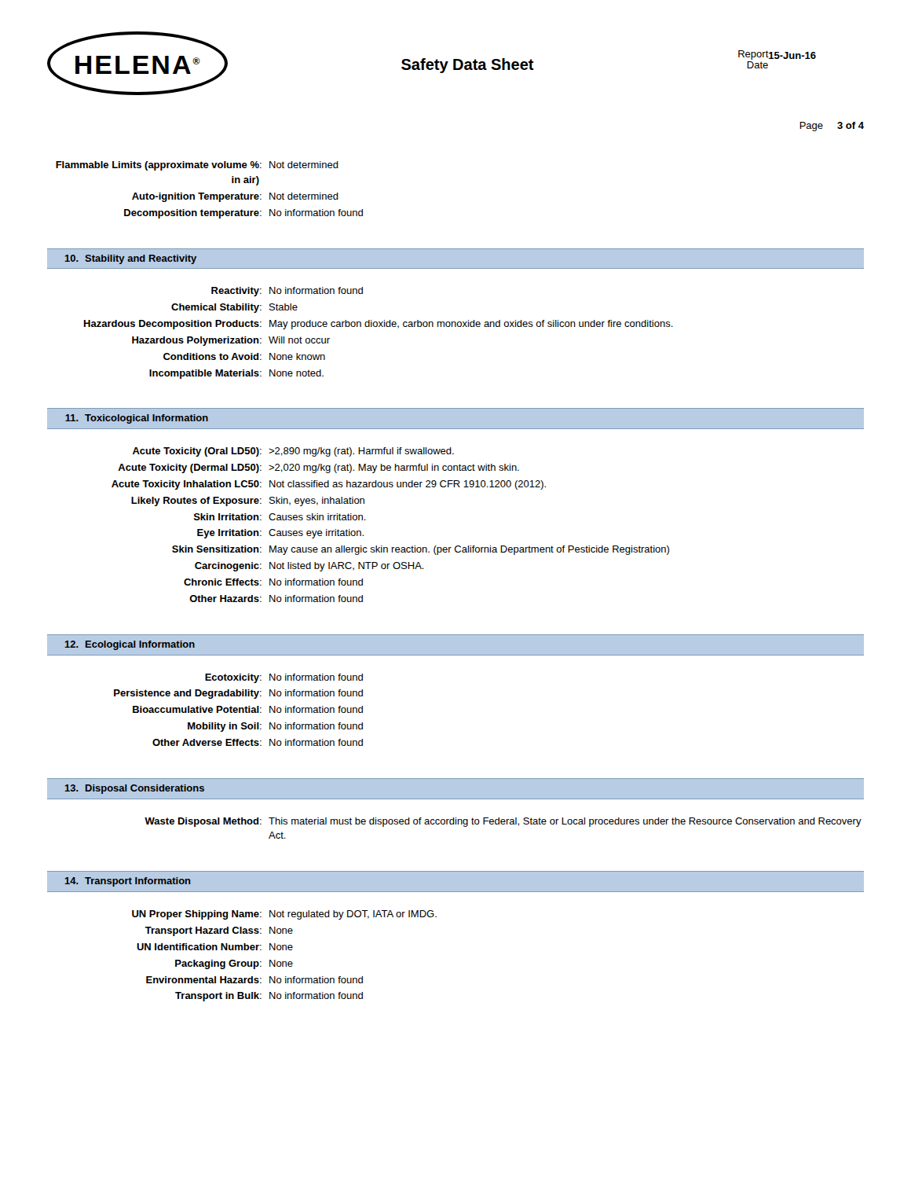HELENA®
Safety Data Sheet
| Report Date | 15-Jun-16 |
Page 3 of 4
| Flammable Limits (approximate volume % in air) | : | Not determined |
| Auto-ignition Temperature | : | Not determined |
| Decomposition temperature | : | No information found |
10. Stability and Reactivity
| Reactivity | : | No information found |
| Chemical Stability | : | Stable |
| Hazardous Decomposition Products | : | May produce carbon dioxide, carbon monoxide and oxides of silicon under fire conditions. |
| Hazardous Polymerization | : | Will not occur |
| Conditions to Avoid | : | None known |
| Incompatible Materials | : | None noted. |
11. Toxicological Information
| Acute Toxicity (Oral LD50) | : | >2,890 mg/kg (rat). Harmful if swallowed. |
| Acute Toxicity (Dermal LD50) | : | >2,020 mg/kg (rat). May be harmful in contact with skin. |
| Acute Toxicity Inhalation LC50 | : | Not classified as hazardous under 29 CFR 1910.1200 (2012). |
| Likely Routes of Exposure | : | Skin, eyes, inhalation |
| Skin Irritation | : | Causes skin irritation. |
| Eye Irritation | : | Causes eye irritation. |
| Skin Sensitization | : | May cause an allergic skin reaction. (per California Department of Pesticide Registration) |
| Carcinogenic | : | Not listed by IARC, NTP or OSHA. |
| Chronic Effects | : | No information found |
| Other Hazards | : | No information found |
12. Ecological Information
| Ecotoxicity | : | No information found |
| Persistence and Degradability | : | No information found |
| Bioaccumulative Potential | : | No information found |
| Mobility in Soil | : | No information found |
| Other Adverse Effects | : | No information found |
13. Disposal Considerations
| Waste Disposal Method | : | This material must be disposed of according to Federal, State or Local procedures under the Resource Conservation and Recovery Act. |
14. Transport Information
| UN Proper Shipping Name | : | Not regulated by DOT, IATA or IMDG. |
| Transport Hazard Class | : | None |
| UN Identification Number | : | None |
| Packaging Group | : | None |
| Environmental Hazards | : | No information found |
| Transport in Bulk | : | No information found |